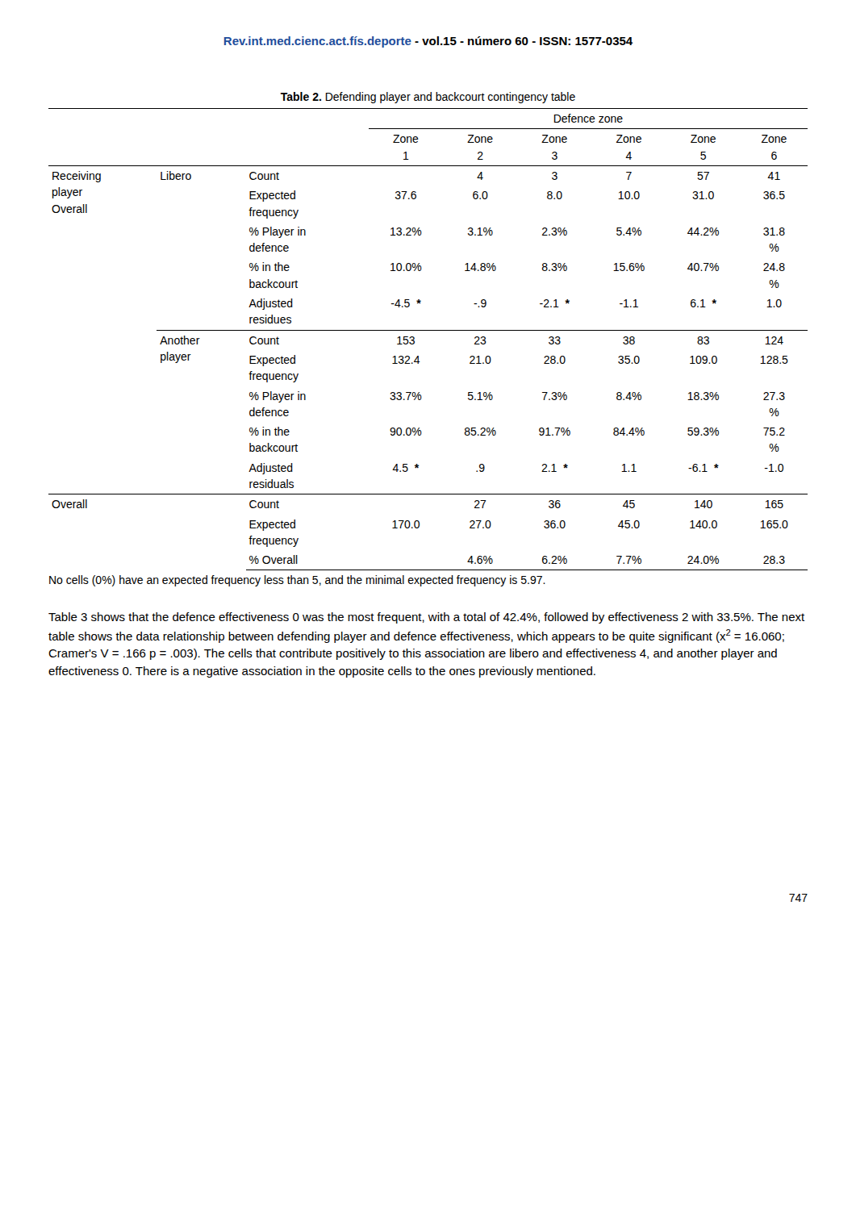Rev.int.med.cienc.act.fís.deporte - vol.15 - número 60 - ISSN: 1577-0354
Table 2. Defending player and backcourt contingency table
| | Defence zone |
| | Zone 1 | Zone 2 | Zone 3 | Zone 4 | Zone 5 | Zone 6 |
| Receiving player Overall | Libero | Count | | 4 | 3 | 7 | 57 | 41 |
| Expected frequency | 37.6 | 6.0 | 8.0 | 10.0 | 31.0 | 36.5 |
| % Player in defence | 13.2% | 3.1% | 2.3% | 5.4% | 44.2% | 31.8 % |
| % in the backcourt | 10.0% | 14.8% | 8.3% | 15.6% | 40.7% | 24.8 % |
| Adjusted residues | -4.5 * | -.9 | -2.1 * | -1.1 | 6.1 * | 1.0 |
| Another player | Count | 153 | 23 | 33 | 38 | 83 | 124 |
| Expected frequency | 132.4 | 21.0 | 28.0 | 35.0 | 109.0 | 128.5 |
| % Player in defence | 33.7% | 5.1% | 7.3% | 8.4% | 18.3% | 27.3 % |
| % in the backcourt | 90.0% | 85.2% | 91.7% | 84.4% | 59.3% | 75.2 % |
| Adjusted residuals | 4.5 * | .9 | 2.1 * | 1.1 | -6.1 * | -1.0 |
| Overall | Count | | 27 | 36 | 45 | 140 | 165 |
| | Expected frequency | 170.0 | 27.0 | 36.0 | 45.0 | 140.0 | 165.0 |
| | % Overall | | 4.6% | 6.2% | 7.7% | 24.0% | 28.3 |
No cells (0%) have an expected frequency less than 5, and the minimal expected frequency is 5.97.
Table 3 shows that the defence effectiveness 0 was the most frequent, with a total of 42.4%, followed by effectiveness 2 with 33.5%. The next table shows the data relationship between defending player and defence effectiveness, which appears to be quite significant (x2 = 16.060; Cramer's V = .166 p = .003). The cells that contribute positively to this association are libero and effectiveness 4, and another player and effectiveness 0. There is a negative association in the opposite cells to the ones previously mentioned.
747